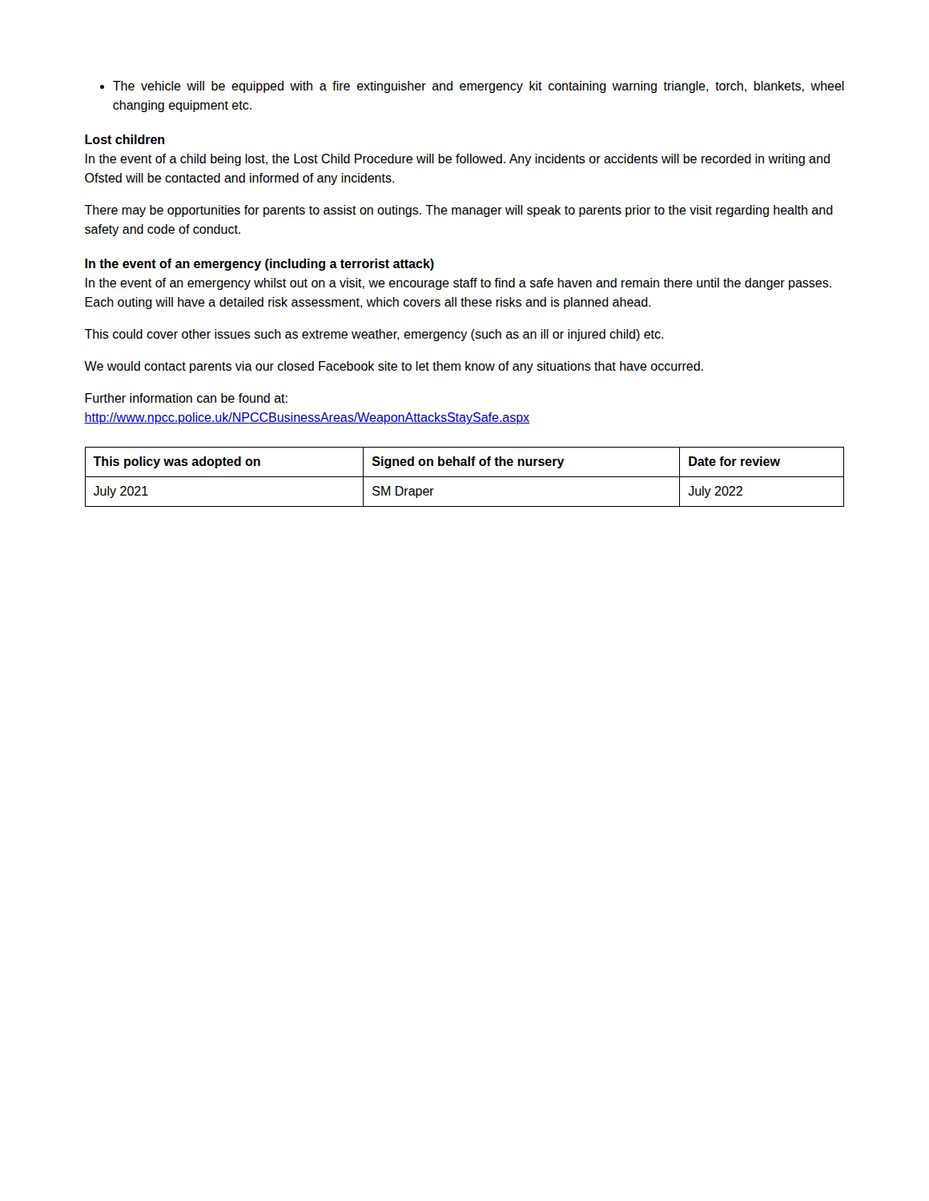The vehicle will be equipped with a fire extinguisher and emergency kit containing warning triangle, torch, blankets, wheel changing equipment etc.
Lost children
In the event of a child being lost, the Lost Child Procedure will be followed. Any incidents or accidents will be recorded in writing and Ofsted will be contacted and informed of any incidents.
There may be opportunities for parents to assist on outings. The manager will speak to parents prior to the visit regarding health and safety and code of conduct.
In the event of an emergency (including a terrorist attack)
In the event of an emergency whilst out on a visit, we encourage staff to find a safe haven and remain there until the danger passes. Each outing will have a detailed risk assessment, which covers all these risks and is planned ahead.
This could cover other issues such as extreme weather, emergency (such as an ill or injured child) etc.
We would contact parents via our closed Facebook site to let them know of any situations that have occurred.
Further information can be found at:
http://www.npcc.police.uk/NPCCBusinessAreas/WeaponAttacksStaySafe.aspx
| This policy was adopted on | Signed on behalf of the nursery | Date for review |
| --- | --- | --- |
| July 2021 | SM Draper | July 2022 |